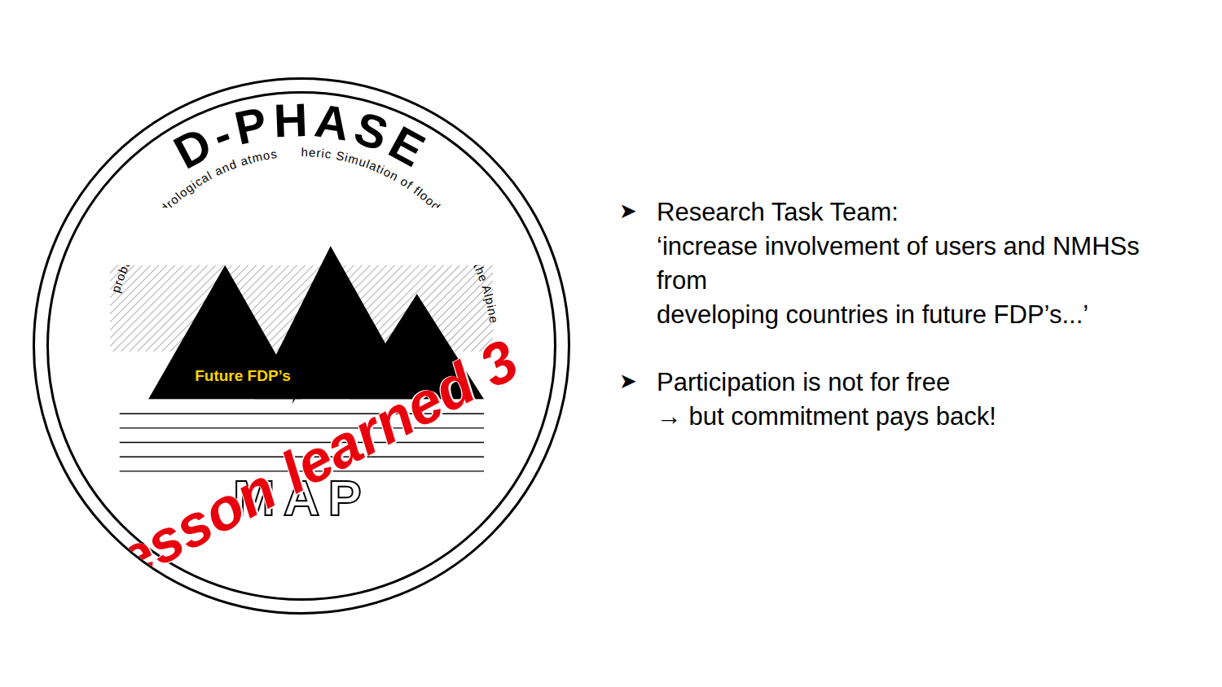D-PHASE probabilistic hydrological and atmos pheric Simulation of flood Events in the Alpine
Future FDP’s
MAP
Lesson learned 3
Research Task Team:
‘increase involvement of users and NMHSs from
developing countries in future FDP’s...’
Participation is not for free
→ but commitment pays back!